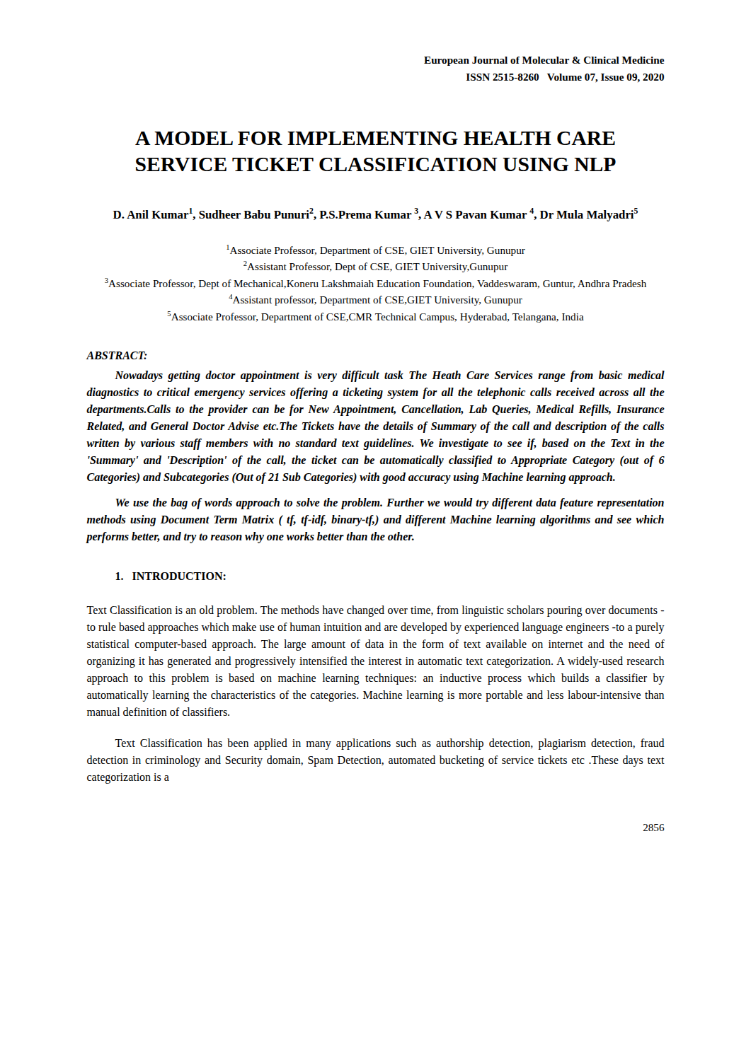European Journal of Molecular & Clinical Medicine
ISSN 2515-8260 Volume 07, Issue 09, 2020
A MODEL FOR IMPLEMENTING HEALTH CARE SERVICE TICKET CLASSIFICATION USING NLP
D. Anil Kumar1, Sudheer Babu Punuri2, P.S.Prema Kumar 3, A V S Pavan Kumar 4, Dr Mula Malyadri5
1Associate Professor, Department of CSE, GIET University, Gunupur
2Assistant Professor, Dept of CSE, GIET University,Gunupur
3Associate Professor, Dept of Mechanical,Koneru Lakshmaiah Education Foundation, Vaddeswaram, Guntur, Andhra Pradesh
4Assistant professor, Department of CSE,GIET University, Gunupur
5Associate Professor, Department of CSE,CMR Technical Campus, Hyderabad, Telangana, India
ABSTRACT:
Nowadays getting doctor appointment is very difficult task The Heath Care Services range from basic medical diagnostics to critical emergency services offering a ticketing system for all the telephonic calls received across all the departments.Calls to the provider can be for New Appointment, Cancellation, Lab Queries, Medical Refills, Insurance Related, and General Doctor Advise etc.The Tickets have the details of Summary of the call and description of the calls written by various staff members with no standard text guidelines. We investigate to see if, based on the Text in the 'Summary' and 'Description' of the call, the ticket can be automatically classified to Appropriate Category (out of 6 Categories) and Subcategories (Out of 21 Sub Categories) with good accuracy using Machine learning approach.
We use the bag of words approach to solve the problem. Further we would try different data feature representation methods using Document Term Matrix ( tf, tf-idf, binary-tf,) and different Machine learning algorithms and see which performs better, and try to reason why one works better than the other.
1. INTRODUCTION:
Text Classification is an old problem. The methods have changed over time, from linguistic scholars pouring over documents - to rule based approaches which make use of human intuition and are developed by experienced language engineers -to a purely statistical computer-based approach. The large amount of data in the form of text available on internet and the need of organizing it has generated and progressively intensified the interest in automatic text categorization. A widely-used research approach to this problem is based on machine learning techniques: an inductive process which builds a classifier by automatically learning the characteristics of the categories. Machine learning is more portable and less labour-intensive than manual definition of classifiers.
Text Classification has been applied in many applications such as authorship detection, plagiarism detection, fraud detection in criminology and Security domain, Spam Detection, automated bucketing of service tickets etc .These days text categorization is a
2856